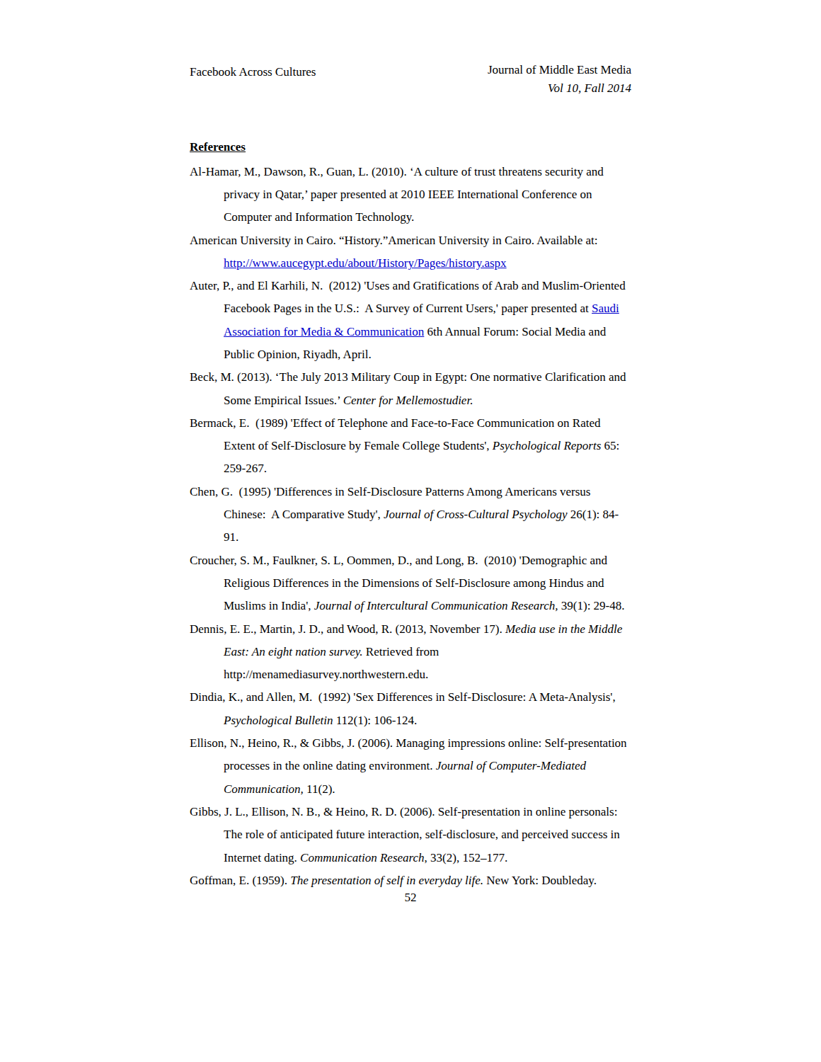Facebook Across Cultures
Journal of Middle East Media Vol 10, Fall 2014
References
Al-Hamar, M., Dawson, R., Guan, L. (2010). ‘A culture of trust threatens security and privacy in Qatar,’ paper presented at 2010 IEEE International Conference on Computer and Information Technology.
American University in Cairo. “History.”American University in Cairo. Available at: http://www.aucegypt.edu/about/History/Pages/history.aspx
Auter, P., and El Karhili, N. (2012) 'Uses and Gratifications of Arab and Muslim-Oriented Facebook Pages in the U.S.: A Survey of Current Users,' paper presented at Saudi Association for Media & Communication 6th Annual Forum: Social Media and Public Opinion, Riyadh, April.
Beck, M. (2013). ‘The July 2013 Military Coup in Egypt: One normative Clarification and Some Empirical Issues.’ Center for Mellemostudier.
Bermack, E. (1989) 'Effect of Telephone and Face-to-Face Communication on Rated Extent of Self-Disclosure by Female College Students', Psychological Reports 65: 259-267.
Chen, G. (1995) 'Differences in Self-Disclosure Patterns Among Americans versus Chinese: A Comparative Study', Journal of Cross-Cultural Psychology 26(1): 84-91.
Croucher, S. M., Faulkner, S. L, Oommen, D., and Long, B. (2010) 'Demographic and Religious Differences in the Dimensions of Self-Disclosure among Hindus and Muslims in India', Journal of Intercultural Communication Research, 39(1): 29-48.
Dennis, E. E., Martin, J. D., and Wood, R. (2013, November 17). Media use in the Middle East: An eight nation survey. Retrieved from http://menamediasurvey.northwestern.edu.
Dindia, K., and Allen, M. (1992) 'Sex Differences in Self-Disclosure: A Meta-Analysis', Psychological Bulletin 112(1): 106-124.
Ellison, N., Heino, R., & Gibbs, J. (2006). Managing impressions online: Self-presentation processes in the online dating environment. Journal of Computer-Mediated Communication, 11(2).
Gibbs, J. L., Ellison, N. B., & Heino, R. D. (2006). Self-presentation in online personals: The role of anticipated future interaction, self-disclosure, and perceived success in Internet dating. Communication Research, 33(2), 152–177.
Goffman, E. (1959). The presentation of self in everyday life. New York: Doubleday.
52